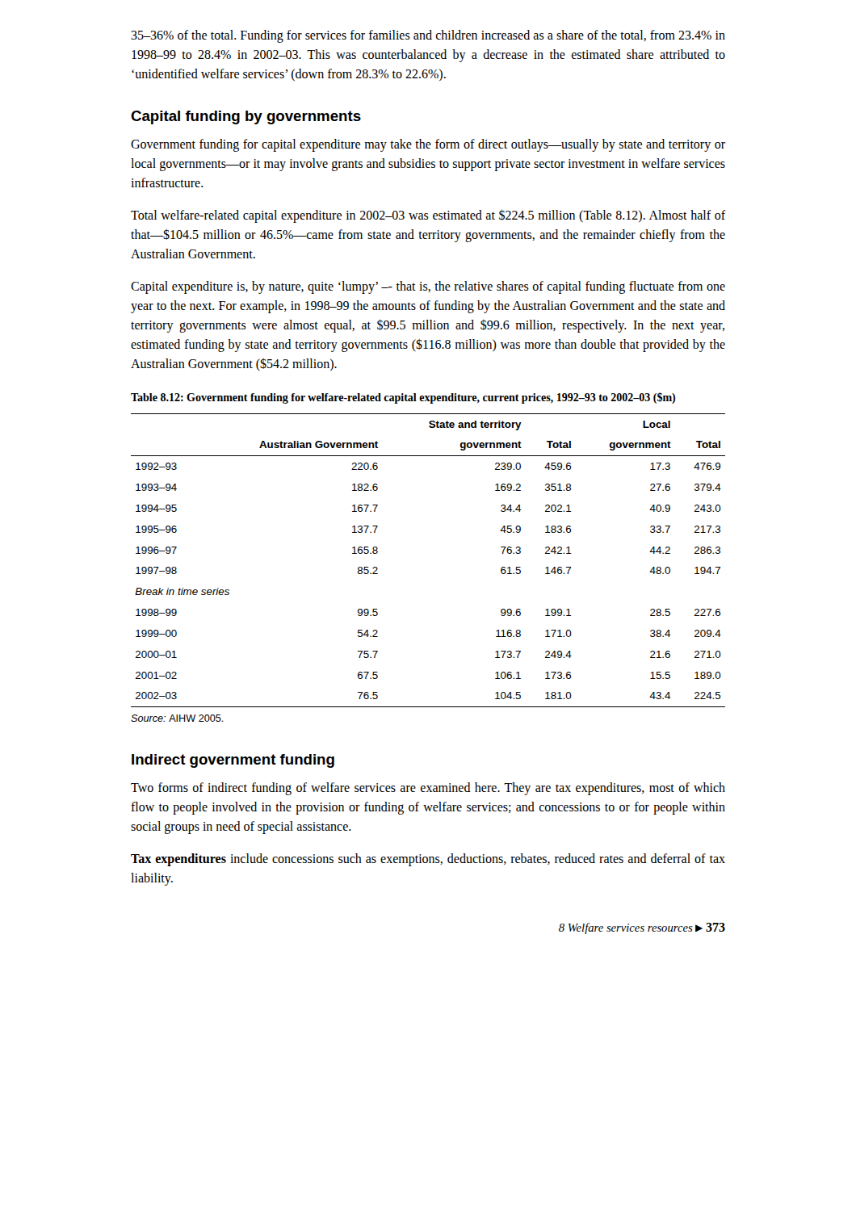35–36% of the total. Funding for services for families and children increased as a share of the total, from 23.4% in 1998–99 to 28.4% in 2002–03. This was counterbalanced by a decrease in the estimated share attributed to ‘unidentified welfare services’ (down from 28.3% to 22.6%).
Capital funding by governments
Government funding for capital expenditure may take the form of direct outlays—usually by state and territory or local governments—or it may involve grants and subsidies to support private sector investment in welfare services infrastructure.
Total welfare-related capital expenditure in 2002–03 was estimated at $224.5 million (Table 8.12). Almost half of that—$104.5 million or 46.5%—came from state and territory governments, and the remainder chiefly from the Australian Government.
Capital expenditure is, by nature, quite ‘lumpy’ –- that is, the relative shares of capital funding fluctuate from one year to the next. For example, in 1998–99 the amounts of funding by the Australian Government and the state and territory governments were almost equal, at $99.5 million and $99.6 million, respectively. In the next year, estimated funding by state and territory governments ($116.8 million) was more than double that provided by the Australian Government ($54.2 million).
Table 8.12: Government funding for welfare-related capital expenditure, current prices, 1992–93 to 2002–03 ($m)
| | | State and territory | | Local | |
| --- | --- | --- | --- | --- | --- |
| | Australian Government | government | Total | government | Total |
| 1992–93 | 220.6 | 239.0 | 459.6 | 17.3 | 476.9 |
| 1993–94 | 182.6 | 169.2 | 351.8 | 27.6 | 379.4 |
| 1994–95 | 167.7 | 34.4 | 202.1 | 40.9 | 243.0 |
| 1995–96 | 137.7 | 45.9 | 183.6 | 33.7 | 217.3 |
| 1996–97 | 165.8 | 76.3 | 242.1 | 44.2 | 286.3 |
| 1997–98 | 85.2 | 61.5 | 146.7 | 48.0 | 194.7 |
| Break in time series |
| 1998–99 | 99.5 | 99.6 | 199.1 | 28.5 | 227.6 |
| 1999–00 | 54.2 | 116.8 | 171.0 | 38.4 | 209.4 |
| 2000–01 | 75.7 | 173.7 | 249.4 | 21.6 | 271.0 |
| 2001–02 | 67.5 | 106.1 | 173.6 | 15.5 | 189.0 |
| 2002–03 | 76.5 | 104.5 | 181.0 | 43.4 | 224.5 |
Source: AIHW 2005.
Indirect government funding
Two forms of indirect funding of welfare services are examined here. They are tax expenditures, most of which flow to people involved in the provision or funding of welfare services; and concessions to or for people within social groups in need of special assistance.
Tax expenditures include concessions such as exemptions, deductions, rebates, reduced rates and deferral of tax liability.
8 Welfare services resources ▶ 373